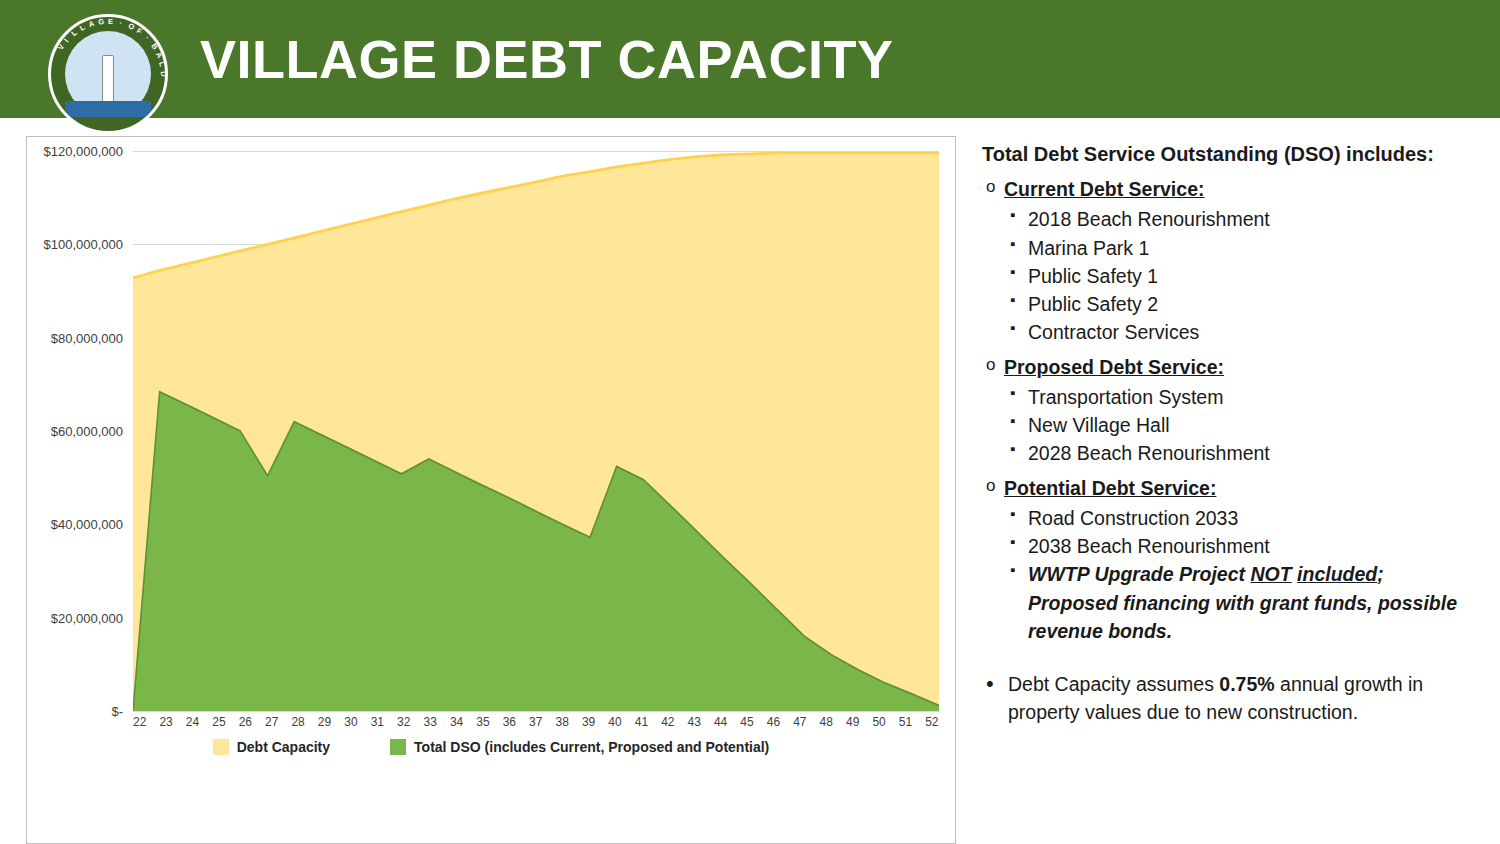VILLAGE DEBT CAPACITY
V I L L A G E · O F · B A L D
$120,000,000
$100,000,000
$80,000,000
$60,000,000
$40,000,000
$20,000,000
$-
22232425262728293031323334353637383940414243444546474849505152
Debt Capacity
Total DSO (includes Current, Proposed and Potential)
Total Debt Service Outstanding (DSO) includes:
Current Debt Service:
2018 Beach Renourishment
Marina Park 1
Public Safety 1
Public Safety 2
Contractor Services
Proposed Debt Service:
Transportation System
New Village Hall
2028 Beach Renourishment
Potential Debt Service:
Road Construction 2033
2038 Beach Renourishment
WWTP Upgrade Project NOT included; Proposed financing with grant funds, possible revenue bonds.
Debt Capacity assumes 0.75% annual growth in property values due to new construction.